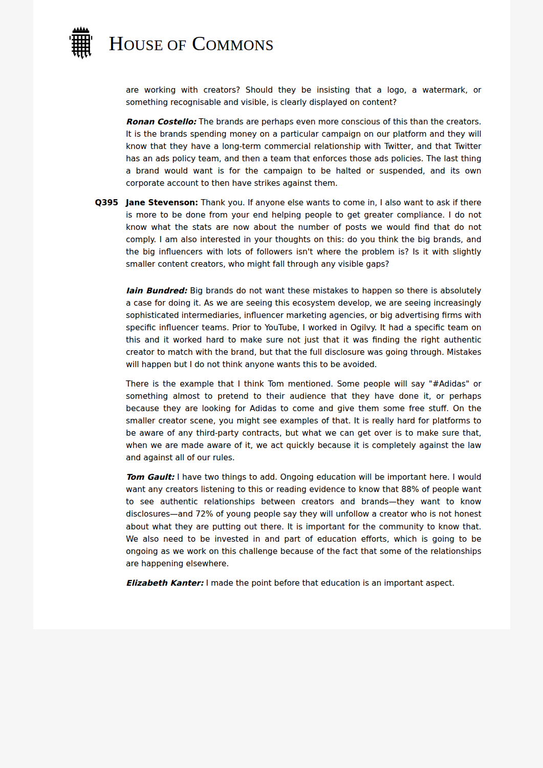HOUSE OF COMMONS
are working with creators? Should they be insisting that a logo, a watermark, or something recognisable and visible, is clearly displayed on content?
Ronan Costello: The brands are perhaps even more conscious of this than the creators. It is the brands spending money on a particular campaign on our platform and they will know that they have a long-term commercial relationship with Twitter, and that Twitter has an ads policy team, and then a team that enforces those ads policies. The last thing a brand would want is for the campaign to be halted or suspended, and its own corporate account to then have strikes against them.
Q395
Jane Stevenson: Thank you. If anyone else wants to come in, I also want to ask if there is more to be done from your end helping people to get greater compliance. I do not know what the stats are now about the number of posts we would find that do not comply. I am also interested in your thoughts on this: do you think the big brands, and the big influencers with lots of followers isn't where the problem is? Is it with slightly smaller content creators, who might fall through any visible gaps?
Iain Bundred: Big brands do not want these mistakes to happen so there is absolutely a case for doing it. As we are seeing this ecosystem develop, we are seeing increasingly sophisticated intermediaries, influencer marketing agencies, or big advertising firms with specific influencer teams. Prior to YouTube, I worked in Ogilvy. It had a specific team on this and it worked hard to make sure not just that it was finding the right authentic creator to match with the brand, but that the full disclosure was going through. Mistakes will happen but I do not think anyone wants this to be avoided.
There is the example that I think Tom mentioned. Some people will say "#Adidas" or something almost to pretend to their audience that they have done it, or perhaps because they are looking for Adidas to come and give them some free stuff. On the smaller creator scene, you might see examples of that. It is really hard for platforms to be aware of any third-party contracts, but what we can get over is to make sure that, when we are made aware of it, we act quickly because it is completely against the law and against all of our rules.
Tom Gault: I have two things to add. Ongoing education will be important here. I would want any creators listening to this or reading evidence to know that 88% of people want to see authentic relationships between creators and brands—they want to know disclosures—and 72% of young people say they will unfollow a creator who is not honest about what they are putting out there. It is important for the community to know that. We also need to be invested in and part of education efforts, which is going to be ongoing as we work on this challenge because of the fact that some of the relationships are happening elsewhere.
Elizabeth Kanter: I made the point before that education is an important aspect.